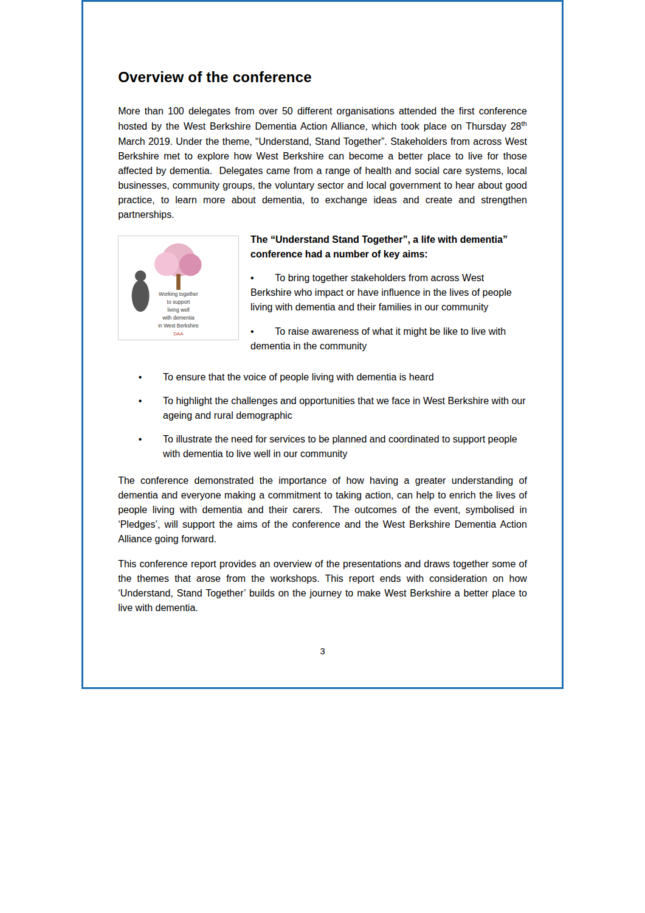Overview of the conference
More than 100 delegates from over 50 different organisations attended the first conference hosted by the West Berkshire Dementia Action Alliance, which took place on Thursday 28th March 2019. Under the theme, “Understand, Stand Together”. Stakeholders from across West Berkshire met to explore how West Berkshire can become a better place to live for those affected by dementia. Delegates came from a range of health and social care systems, local businesses, community groups, the voluntary sector and local government to hear about good practice, to learn more about dementia, to exchange ideas and create and strengthen partnerships.
The “Understand Stand Together”, a life with dementia” conference had a number of key aims:
•To bring together stakeholders from across West Berkshire who impact or have influence in the lives of people living with dementia and their families in our community •To raise awareness of what it might be like to live with dementia in the community
To ensure that the voice of people living with dementia is heard
To highlight the challenges and opportunities that we face in West Berkshire with our ageing and rural demographic
To illustrate the need for services to be planned and coordinated to support people with dementia to live well in our community
The conference demonstrated the importance of how having a greater understanding of dementia and everyone making a commitment to taking action, can help to enrich the lives of people living with dementia and their carers. The outcomes of the event, symbolised in ‘Pledges’, will support the aims of the conference and the West Berkshire Dementia Action Alliance going forward.
This conference report provides an overview of the presentations and draws together some of the themes that arose from the workshops. This report ends with consideration on how ‘Understand, Stand Together’ builds on the journey to make West Berkshire a better place to live with dementia.
3